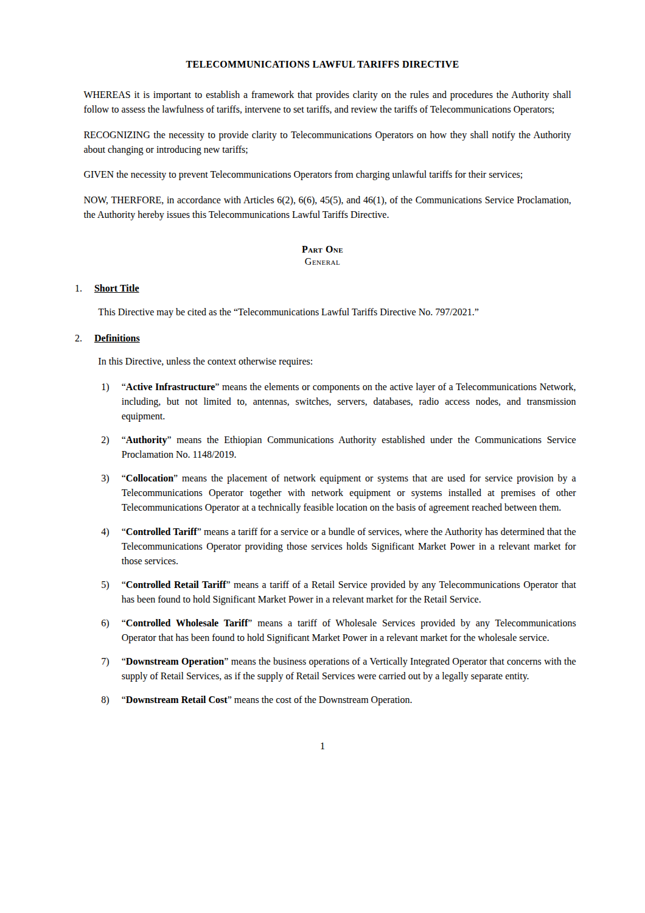Telecommunications Lawful Tariffs Directive
WHEREAS it is important to establish a framework that provides clarity on the rules and procedures the Authority shall follow to assess the lawfulness of tariffs, intervene to set tariffs, and review the tariffs of Telecommunications Operators;
RECOGNIZING the necessity to provide clarity to Telecommunications Operators on how they shall notify the Authority about changing or introducing new tariffs;
GIVEN the necessity to prevent Telecommunications Operators from charging unlawful tariffs for their services;
NOW, THERFORE, in accordance with Articles 6(2), 6(6), 45(5), and 46(1), of the Communications Service Proclamation, the Authority hereby issues this Telecommunications Lawful Tariffs Directive.
Part One General
Short Title
This Directive may be cited as the “Telecommunications Lawful Tariffs Directive No. 797/2021.”
Definitions
In this Directive, unless the context otherwise requires:
“Active Infrastructure” means the elements or components on the active layer of a Telecommunications Network, including, but not limited to, antennas, switches, servers, databases, radio access nodes, and transmission equipment.
“Authority” means the Ethiopian Communications Authority established under the Communications Service Proclamation No. 1148/2019.
“Collocation” means the placement of network equipment or systems that are used for service provision by a Telecommunications Operator together with network equipment or systems installed at premises of other Telecommunications Operator at a technically feasible location on the basis of agreement reached between them.
“Controlled Tariff” means a tariff for a service or a bundle of services, where the Authority has determined that the Telecommunications Operator providing those services holds Significant Market Power in a relevant market for those services.
“Controlled Retail Tariff” means a tariff of a Retail Service provided by any Telecommunications Operator that has been found to hold Significant Market Power in a relevant market for the Retail Service.
“Controlled Wholesale Tariff” means a tariff of Wholesale Services provided by any Telecommunications Operator that has been found to hold Significant Market Power in a relevant market for the wholesale service.
“Downstream Operation” means the business operations of a Vertically Integrated Operator that concerns with the supply of Retail Services, as if the supply of Retail Services were carried out by a legally separate entity.
“Downstream Retail Cost” means the cost of the Downstream Operation.
1